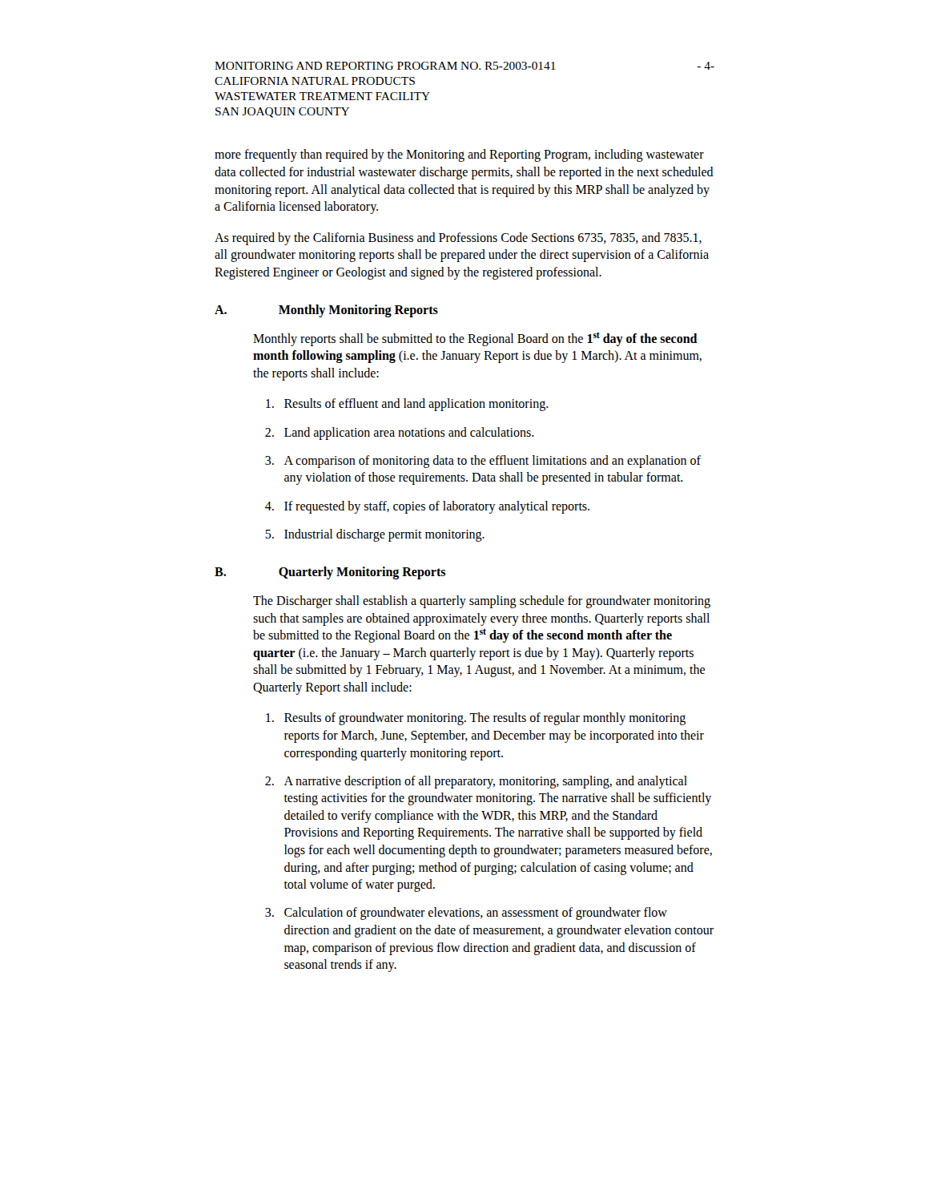- 4- Monitoring and Reporting Program No. R5-2003-0141
California Natural Products
Wastewater Treatment Facility
San Joaquin County
more frequently than required by the Monitoring and Reporting Program, including wastewater data collected for industrial wastewater discharge permits, shall be reported in the next scheduled monitoring report. All analytical data collected that is required by this MRP shall be analyzed by a California licensed laboratory.
As required by the California Business and Professions Code Sections 6735, 7835, and 7835.1, all groundwater monitoring reports shall be prepared under the direct supervision of a California Registered Engineer or Geologist and signed by the registered professional.
A. Monthly Monitoring Reports
Monthly reports shall be submitted to the Regional Board on the 1st day of the second month following sampling (i.e. the January Report is due by 1 March). At a minimum, the reports shall include:
Results of effluent and land application monitoring.
Land application area notations and calculations.
A comparison of monitoring data to the effluent limitations and an explanation of any violation of those requirements. Data shall be presented in tabular format.
If requested by staff, copies of laboratory analytical reports.
Industrial discharge permit monitoring.
B. Quarterly Monitoring Reports
The Discharger shall establish a quarterly sampling schedule for groundwater monitoring such that samples are obtained approximately every three months. Quarterly reports shall be submitted to the Regional Board on the 1st day of the second month after the quarter (i.e. the January – March quarterly report is due by 1 May). Quarterly reports shall be submitted by 1 February, 1 May, 1 August, and 1 November. At a minimum, the Quarterly Report shall include:
Results of groundwater monitoring. The results of regular monthly monitoring reports for March, June, September, and December may be incorporated into their corresponding quarterly monitoring report.
A narrative description of all preparatory, monitoring, sampling, and analytical testing activities for the groundwater monitoring. The narrative shall be sufficiently detailed to verify compliance with the WDR, this MRP, and the Standard Provisions and Reporting Requirements. The narrative shall be supported by field logs for each well documenting depth to groundwater; parameters measured before, during, and after purging; method of purging; calculation of casing volume; and total volume of water purged.
Calculation of groundwater elevations, an assessment of groundwater flow direction and gradient on the date of measurement, a groundwater elevation contour map, comparison of previous flow direction and gradient data, and discussion of seasonal trends if any.